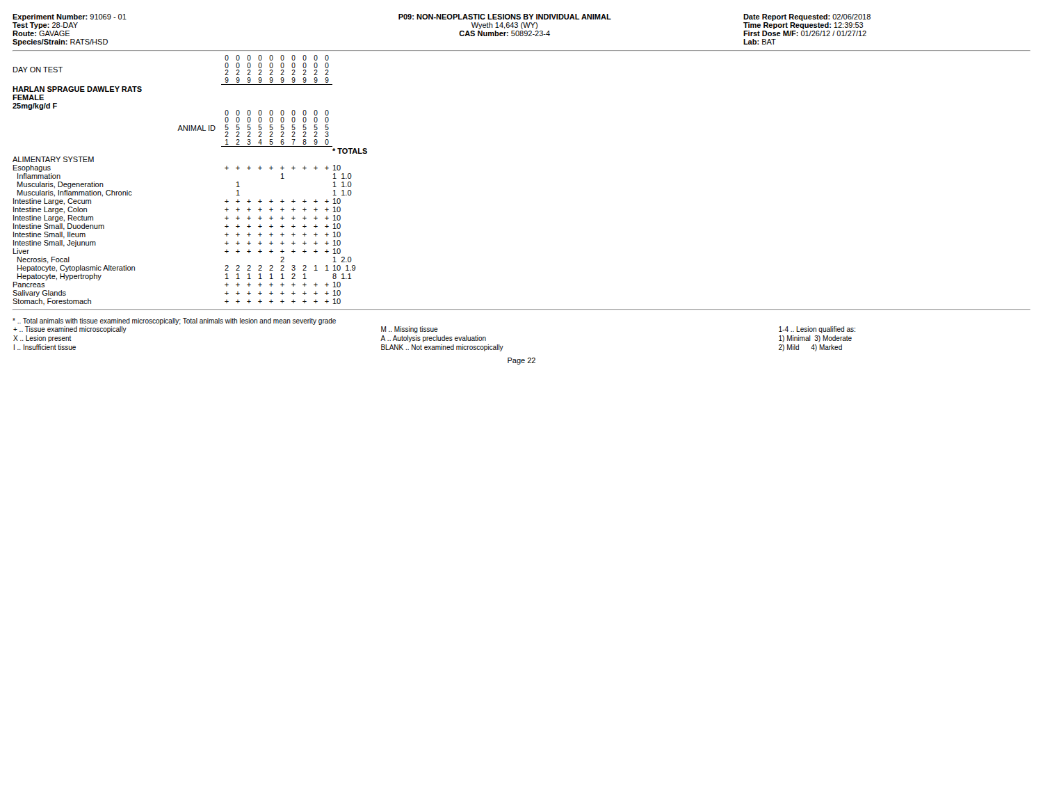| Experiment Number: 91069 - 01 | P09: NON-NEOPLASTIC LESIONS BY INDIVIDUAL ANIMAL | Date Report Requested: 02/06/2018 |
| Test Type: 28-DAY | Wyeth 14,643 (WY) | Time Report Requested: 12:39:53 |
| Route: GAVAGE | CAS Number: 50892-23-4 | First Dose M/F: 01/26/12 / 01/27/12 |
| Species/Strain: RATS/HSD | | Lab: BAT |
| DAY ON TEST | 0 0 2 9 | 0 0 2 9 | 0 0 2 9 | 0 0 2 9 | 0 0 2 9 | 0 0 2 9 | 0 0 2 9 | 0 0 2 9 | 0 0 2 9 | 0 0 2 9 | |
| HARLAN SPRAGUE DAWLEY RATS FEMALE | | |
| 25mg/kg/d F | | |
| ANIMAL ID | 0 0 5 2 1 | 0 0 5 2 2 | 0 0 5 2 3 | 0 0 5 2 4 | 0 0 5 2 5 | 0 0 5 2 6 | 0 0 5 2 7 | 0 0 5 2 8 | 0 0 5 2 9 | 0 0 5 3 0 | |
| | | * TOTALS |
| ALIMENTARY SYSTEM |
| Esophagus | + | + | + | + | + | + | + | + | + | + | 10 |
| Inflammation | | | | | | 1 | | | | | 1 1.0 |
| Muscularis, Degeneration | | 1 | | | | | | | | | 1 1.0 |
| Muscularis, Inflammation, Chronic | | 1 | | | | | | | | | 1 1.0 |
| Intestine Large, Cecum | + | + | + | + | + | + | + | + | + | + | 10 |
| Intestine Large, Colon | + | + | + | + | + | + | + | + | + | + | 10 |
| Intestine Large, Rectum | + | + | + | + | + | + | + | + | + | + | 10 |
| Intestine Small, Duodenum | + | + | + | + | + | + | + | + | + | + | 10 |
| Intestine Small, Ileum | + | + | + | + | + | + | + | + | + | + | 10 |
| Intestine Small, Jejunum | + | + | + | + | + | + | + | + | + | + | 10 |
| Liver | + | + | + | + | + | + | + | + | + | + | 10 |
| Necrosis, Focal | | | | | | 2 | | | | | 1 2.0 |
| Hepatocyte, Cytoplasmic Alteration | 2 | 2 | 2 | 2 | 2 | 2 | 3 | 2 | 1 | 1 | 10 1.9 |
| Hepatocyte, Hypertrophy | 1 | 1 | 1 | 1 | 1 | 1 | 2 | 1 | | | 8 1.1 |
| Pancreas | + | + | + | + | + | + | + | + | + | + | 10 |
| Salivary Glands | + | + | + | + | + | + | + | + | + | + | 10 |
| Stomach, Forestomach | + | + | + | + | + | + | + | + | + | + | 10 |
* .. Total animals with tissue examined microscopically; Total animals with lesion and mean severity grade
| + .. Tissue examined microscopically | M .. Missing tissue | 1-4 .. Lesion qualified as: |
| X .. Lesion present | A .. Autolysis precludes evaluation | 1) Minimal 3) Moderate |
| I .. Insufficient tissue | BLANK .. Not examined microscopically | 2) Mild 4) Marked |
Page 22